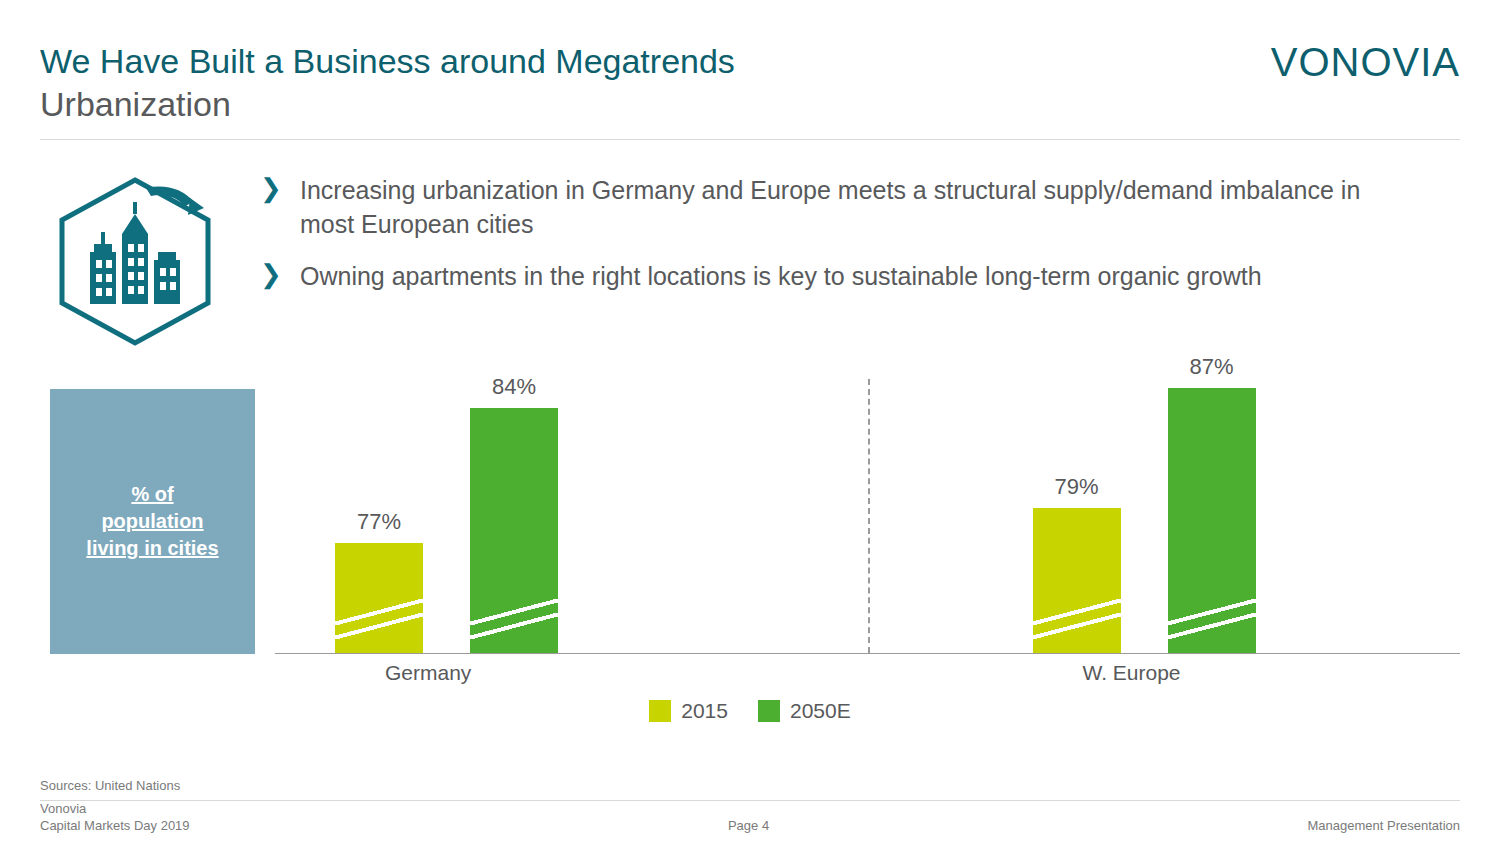We Have Built a Business around Megatrends Urbanization
VONOVIA
❯
Increasing urbanization in Germany and Europe meets a structural supply/demand imbalance in most European cities
❯
Owning apartments in the right locations is key to sustainable long-term organic growth
% of
population
living in cities
77%
84%
79%
87%
Germany W. Europe
2015
2050E
Sources: United Nations
Vonovia
Capital Markets Day 2019
Page 4
Management Presentation